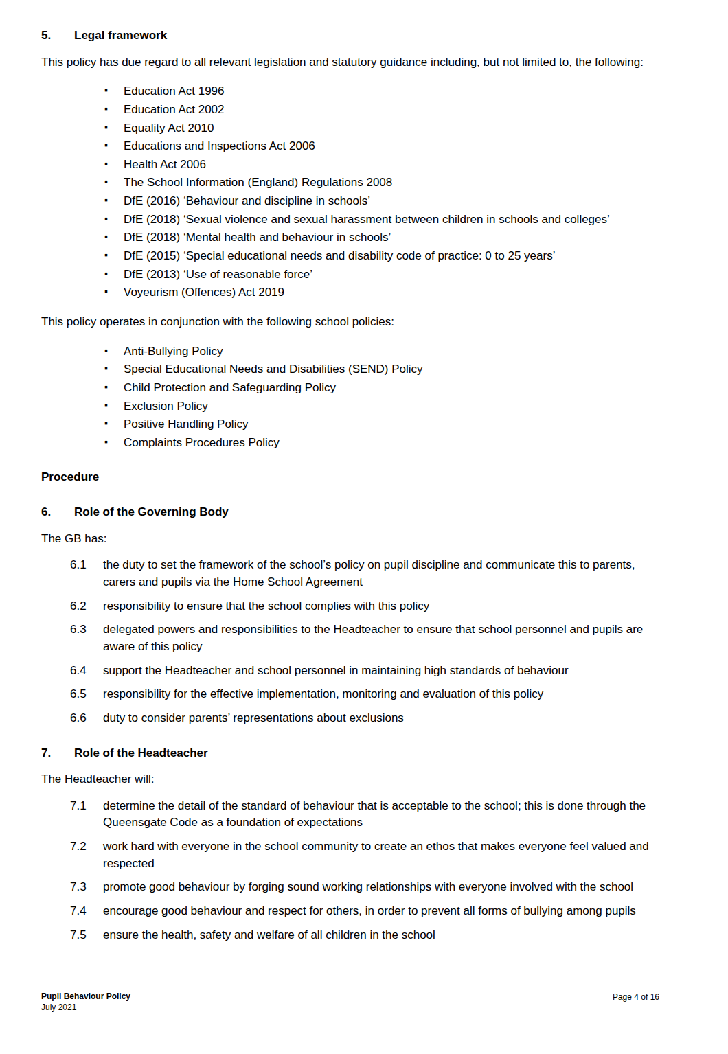5. Legal framework
This policy has due regard to all relevant legislation and statutory guidance including, but not limited to, the following:
Education Act 1996
Education Act 2002
Equality Act 2010
Educations and Inspections Act 2006
Health Act 2006
The School Information (England) Regulations 2008
DfE (2016) ‘Behaviour and discipline in schools’
DfE (2018) ‘Sexual violence and sexual harassment between children in schools and colleges’
DfE (2018) ‘Mental health and behaviour in schools’
DfE (2015) ‘Special educational needs and disability code of practice: 0 to 25 years’
DfE (2013) ‘Use of reasonable force’
Voyeurism (Offences) Act 2019
This policy operates in conjunction with the following school policies:
Anti-Bullying Policy
Special Educational Needs and Disabilities (SEND) Policy
Child Protection and Safeguarding Policy
Exclusion Policy
Positive Handling Policy
Complaints Procedures Policy
Procedure
6. Role of the Governing Body
The GB has:
6.1
the duty to set the framework of the school’s policy on pupil discipline and communicate this to parents, carers and pupils via the Home School Agreement
6.2
responsibility to ensure that the school complies with this policy
6.3
delegated powers and responsibilities to the Headteacher to ensure that school personnel and pupils are aware of this policy
6.4
support the Headteacher and school personnel in maintaining high standards of behaviour
6.5
responsibility for the effective implementation, monitoring and evaluation of this policy
6.6
duty to consider parents’ representations about exclusions
7. Role of the Headteacher
The Headteacher will:
7.1
determine the detail of the standard of behaviour that is acceptable to the school; this is done through the Queensgate Code as a foundation of expectations
7.2
work hard with everyone in the school community to create an ethos that makes everyone feel valued and respected
7.3
promote good behaviour by forging sound working relationships with everyone involved with the school
7.4
encourage good behaviour and respect for others, in order to prevent all forms of bullying among pupils
7.5
ensure the health, safety and welfare of all children in the school
Pupil Behaviour Policy
July 2021
Page 4 of 16